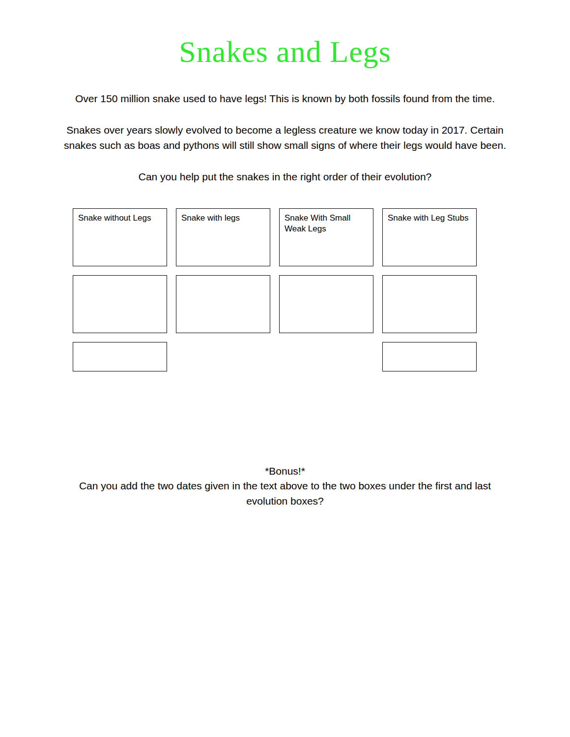Snakes and Legs
Over 150 million snake used to have legs! This is known by both fossils found from the time.
Snakes over years slowly evolved to become a legless creature we know today in 2017. Certain snakes such as boas and pythons will still show small signs of where their legs would have been.
Can you help put the snakes in the right order of their evolution?
| Snake without Legs | Snake with legs | Snake With Small Weak Legs | Snake with Leg Stubs |
*Bonus!*
Can you add the two dates given in the text above to the two boxes under the first and last evolution boxes?